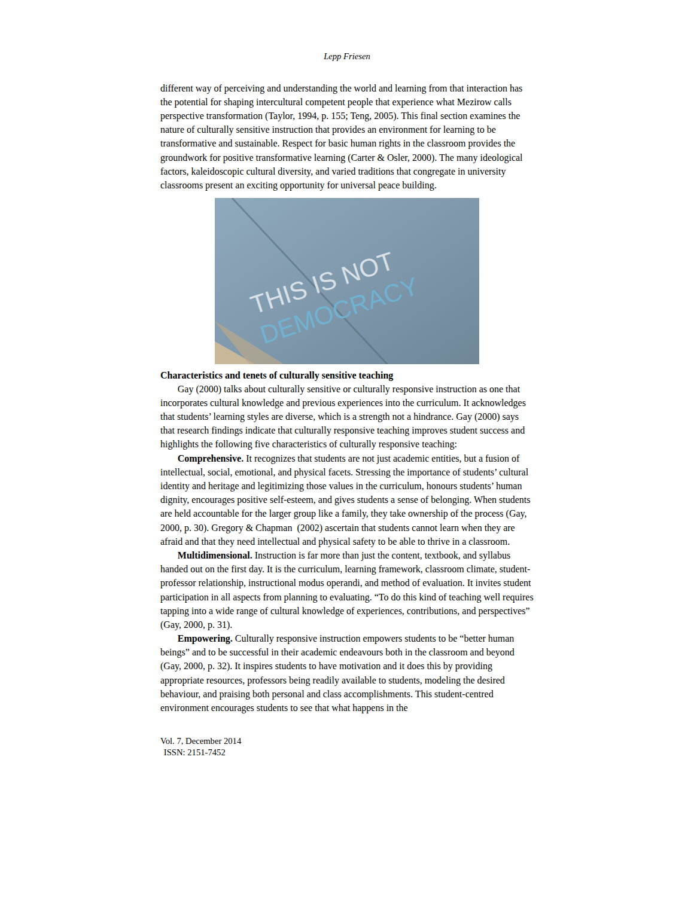Lepp Friesen
different way of perceiving and understanding the world and learning from that interaction has the potential for shaping intercultural competent people that experience what Mezirow calls perspective transformation (Taylor, 1994, p. 155; Teng, 2005). This final section examines the nature of culturally sensitive instruction that provides an environment for learning to be transformative and sustainable. Respect for basic human rights in the classroom provides the groundwork for positive transformative learning (Carter & Osler, 2000). The many ideological factors, kaleidoscopic cultural diversity, and varied traditions that congregate in university classrooms present an exciting opportunity for universal peace building.
Characteristics and tenets of culturally sensitive teaching
Gay (2000) talks about culturally sensitive or culturally responsive instruction as one that incorporates cultural knowledge and previous experiences into the curriculum. It acknowledges that students’ learning styles are diverse, which is a strength not a hindrance. Gay (2000) says that research findings indicate that culturally responsive teaching improves student success and highlights the following five characteristics of culturally responsive teaching:
Comprehensive. It recognizes that students are not just academic entities, but a fusion of intellectual, social, emotional, and physical facets. Stressing the importance of students’ cultural identity and heritage and legitimizing those values in the curriculum, honours students’ human dignity, encourages positive self-esteem, and gives students a sense of belonging. When students are held accountable for the larger group like a family, they take ownership of the process (Gay, 2000, p. 30). Gregory & Chapman (2002) ascertain that students cannot learn when they are afraid and that they need intellectual and physical safety to be able to thrive in a classroom.
Multidimensional. Instruction is far more than just the content, textbook, and syllabus handed out on the first day. It is the curriculum, learning framework, classroom climate, student-professor relationship, instructional modus operandi, and method of evaluation. It invites student participation in all aspects from planning to evaluating. “To do this kind of teaching well requires tapping into a wide range of cultural knowledge of experiences, contributions, and perspectives” (Gay, 2000, p. 31).
Empowering. Culturally responsive instruction empowers students to be “better human beings” and to be successful in their academic endeavours both in the classroom and beyond (Gay, 2000, p. 32). It inspires students to have motivation and it does this by providing appropriate resources, professors being readily available to students, modeling the desired behaviour, and praising both personal and class accomplishments. This student-centred environment encourages students to see that what happens in the
Vol. 7, December 2014
ISSN: 2151-7452